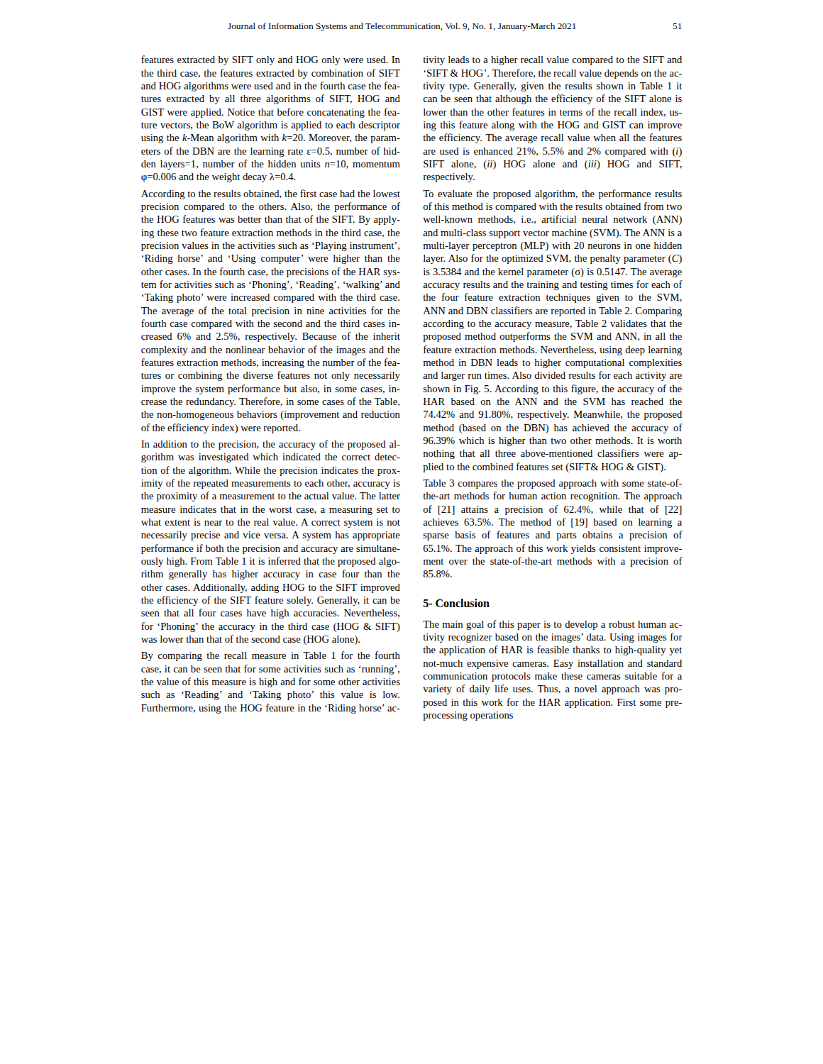Journal of Information Systems and Telecommunication, Vol. 9, No. 1, January-March 2021
51
features extracted by SIFT only and HOG only were used. In the third case, the features extracted by combination of SIFT and HOG algorithms were used and in the fourth case the features extracted by all three algorithms of SIFT, HOG and GIST were applied. Notice that before concatenating the feature vectors, the BoW algorithm is applied to each descriptor using the k-Mean algorithm with k=20. Moreover, the parameters of the DBN are the learning rate ε=0.5, number of hidden layers=1, number of the hidden units n=10, momentum φ=0.006 and the weight decay λ=0.4.
According to the results obtained, the first case had the lowest precision compared to the others. Also, the performance of the HOG features was better than that of the SIFT. By applying these two feature extraction methods in the third case, the precision values in the activities such as ‘Playing instrument’, ‘Riding horse’ and ‘Using computer’ were higher than the other cases. In the fourth case, the precisions of the HAR system for activities such as ‘Phoning’, ‘Reading’, ‘walking’ and ‘Taking photo’ were increased compared with the third case. The average of the total precision in nine activities for the fourth case compared with the second and the third cases increased 6% and 2.5%, respectively. Because of the inherit complexity and the nonlinear behavior of the images and the features extraction methods, increasing the number of the features or combining the diverse features not only necessarily improve the system performance but also, in some cases, increase the redundancy. Therefore, in some cases of the Table, the non-homogeneous behaviors (improvement and reduction of the efficiency index) were reported.
In addition to the precision, the accuracy of the proposed algorithm was investigated which indicated the correct detection of the algorithm. While the precision indicates the proximity of the repeated measurements to each other, accuracy is the proximity of a measurement to the actual value. The latter measure indicates that in the worst case, a measuring set to what extent is near to the real value. A correct system is not necessarily precise and vice versa. A system has appropriate performance if both the precision and accuracy are simultaneously high. From Table 1 it is inferred that the proposed algorithm generally has higher accuracy in case four than the other cases. Additionally, adding HOG to the SIFT improved the efficiency of the SIFT feature solely. Generally, it can be seen that all four cases have high accuracies. Nevertheless, for ‘Phoning’ the accuracy in the third case (HOG & SIFT) was lower than that of the second case (HOG alone).
By comparing the recall measure in Table 1 for the fourth case, it can be seen that for some activities such as ‘running’, the value of this measure is high and for some other activities such as ‘Reading’ and ‘Taking photo’ this value is low. Furthermore, using the HOG feature in the ‘Riding horse’ activity leads to a higher recall value compared to the SIFT and ‘SIFT & HOG’. Therefore, the recall value depends on the activity type. Generally, given the results shown in Table 1 it can be seen that although the efficiency of the SIFT alone is lower than the other features in terms of the recall index, using this feature along with the HOG and GIST can improve the efficiency. The average recall value when all the features are used is enhanced 21%, 5.5% and 2% compared with (i) SIFT alone, (ii) HOG alone and (iii) HOG and SIFT, respectively.
To evaluate the proposed algorithm, the performance results of this method is compared with the results obtained from two well-known methods, i.e., artificial neural network (ANN) and multi-class support vector machine (SVM). The ANN is a multi-layer perceptron (MLP) with 20 neurons in one hidden layer. Also for the optimized SVM, the penalty parameter (C) is 3.5384 and the kernel parameter (σ) is 0.5147. The average accuracy results and the training and testing times for each of the four feature extraction techniques given to the SVM, ANN and DBN classifiers are reported in Table 2. Comparing according to the accuracy measure, Table 2 validates that the proposed method outperforms the SVM and ANN, in all the feature extraction methods. Nevertheless, using deep learning method in DBN leads to higher computational complexities and larger run times. Also divided results for each activity are shown in Fig. 5. According to this figure, the accuracy of the HAR based on the ANN and the SVM has reached the 74.42% and 91.80%, respectively. Meanwhile, the proposed method (based on the DBN) has achieved the accuracy of 96.39% which is higher than two other methods. It is worth nothing that all three above-mentioned classifiers were applied to the combined features set (SIFT& HOG & GIST).
Table 3 compares the proposed approach with some state-of-the-art methods for human action recognition. The approach of [21] attains a precision of 62.4%, while that of [22] achieves 63.5%. The method of [19] based on learning a sparse basis of features and parts obtains a precision of 65.1%. The approach of this work yields consistent improvement over the state-of-the-art methods with a precision of 85.8%.
5- Conclusion
The main goal of this paper is to develop a robust human activity recognizer based on the images’ data. Using images for the application of HAR is feasible thanks to high-quality yet not-much expensive cameras. Easy installation and standard communication protocols make these cameras suitable for a variety of daily life uses. Thus, a novel approach was proposed in this work for the HAR application. First some pre-processing operations